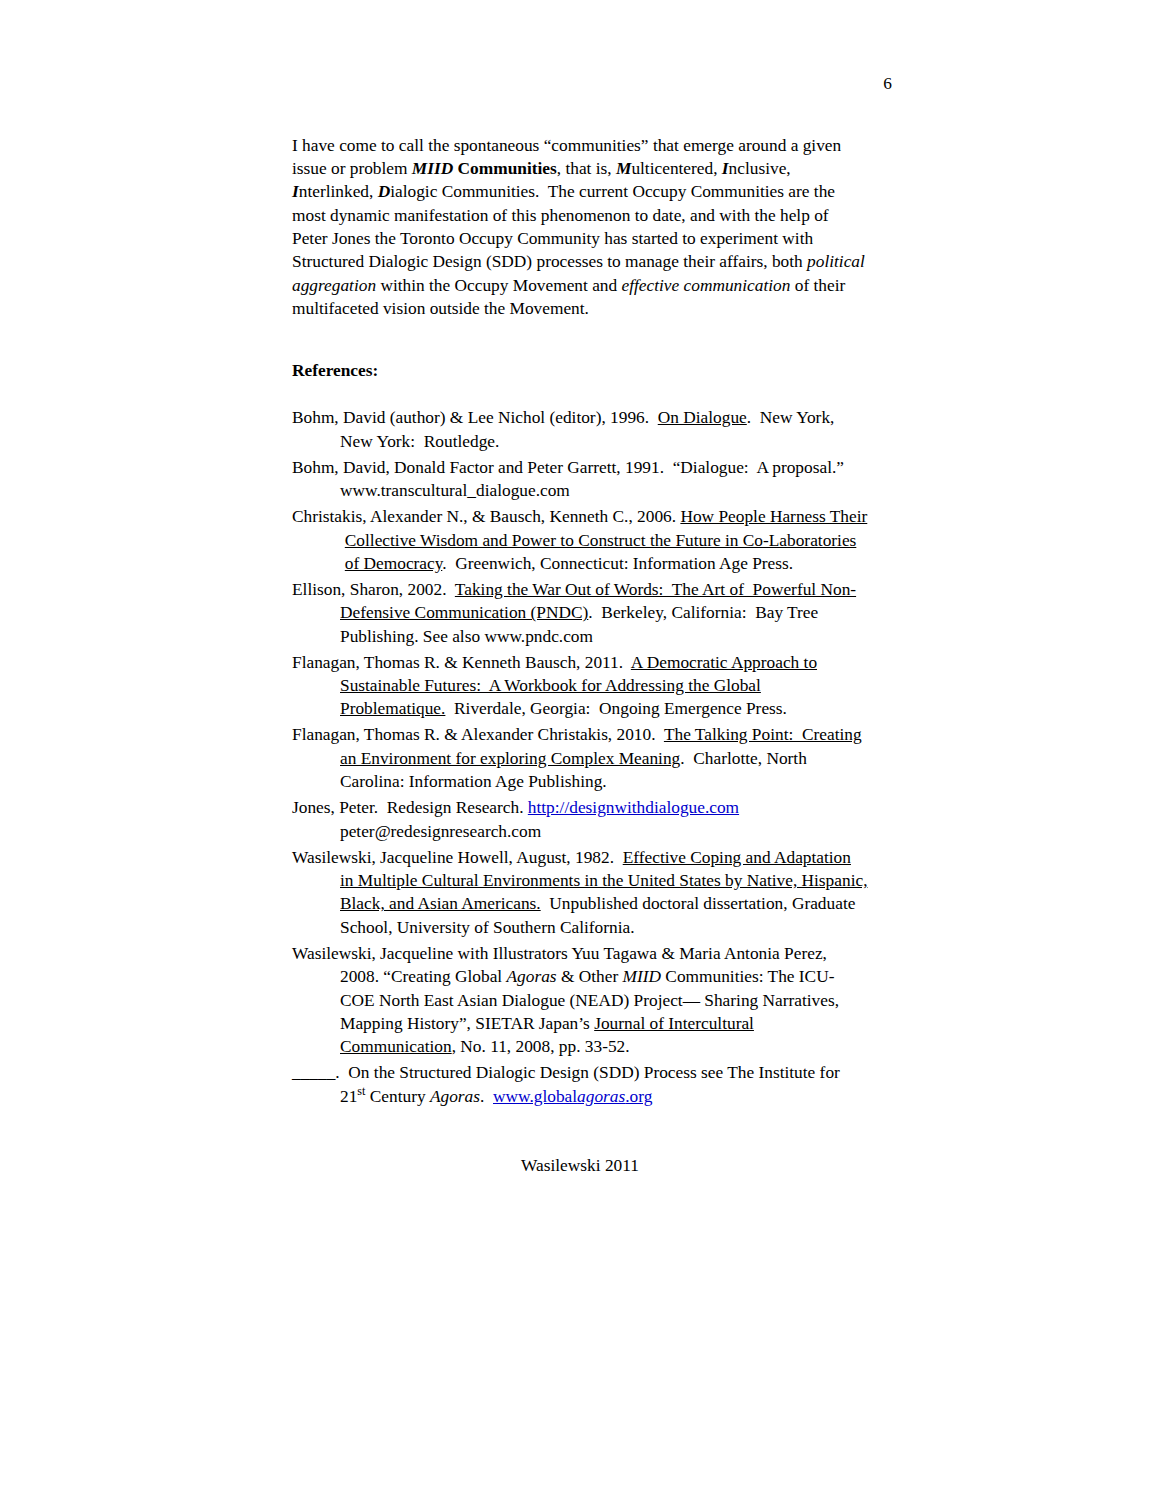6
I have come to call the spontaneous “communities” that emerge around a given issue or problem MIID Communities, that is, Multicentered, Inclusive, Interlinked, Dialogic Communities. The current Occupy Communities are the most dynamic manifestation of this phenomenon to date, and with the help of Peter Jones the Toronto Occupy Community has started to experiment with Structured Dialogic Design (SDD) processes to manage their affairs, both political aggregation within the Occupy Movement and effective communication of their multifaceted vision outside the Movement.
References:
Bohm, David (author) & Lee Nichol (editor), 1996. On Dialogue. New York, New York: Routledge.
Bohm, David, Donald Factor and Peter Garrett, 1991. “Dialogue: A proposal.” www.transcultural_dialogue.com
Christakis, Alexander N., & Bausch, Kenneth C., 2006. How People Harness Their Collective Wisdom and Power to Construct the Future in Co-Laboratories of Democracy. Greenwich, Connecticut: Information Age Press.
Ellison, Sharon, 2002. Taking the War Out of Words: The Art of Powerful Non-Defensive Communication (PNDC). Berkeley, California: Bay Tree Publishing. See also www.pndc.com
Flanagan, Thomas R. & Kenneth Bausch, 2011. A Democratic Approach to Sustainable Futures: A Workbook for Addressing the Global Problematique. Riverdale, Georgia: Ongoing Emergence Press.
Flanagan, Thomas R. & Alexander Christakis, 2010. The Talking Point: Creating an Environment for exploring Complex Meaning. Charlotte, North Carolina: Information Age Publishing.
Jones, Peter. Redesign Research. http://designwithdialogue.com peter@redesignresearch.com
Wasilewski, Jacqueline Howell, August, 1982. Effective Coping and Adaptation in Multiple Cultural Environments in the United States by Native, Hispanic, Black, and Asian Americans. Unpublished doctoral dissertation, Graduate School, University of Southern California.
Wasilewski, Jacqueline with Illustrators Yuu Tagawa & Maria Antonia Perez, 2008. “Creating Global Agoras & Other MIID Communities: The ICU-COE North East Asian Dialogue (NEAD) Project— Sharing Narratives, Mapping History”, SIETAR Japan’s Journal of Intercultural Communication, No. 11, 2008, pp. 33-52.
_____. On the Structured Dialogic Design (SDD) Process see The Institute for 21st Century Agoras. www.globalagoras.org
Wasilewski 2011